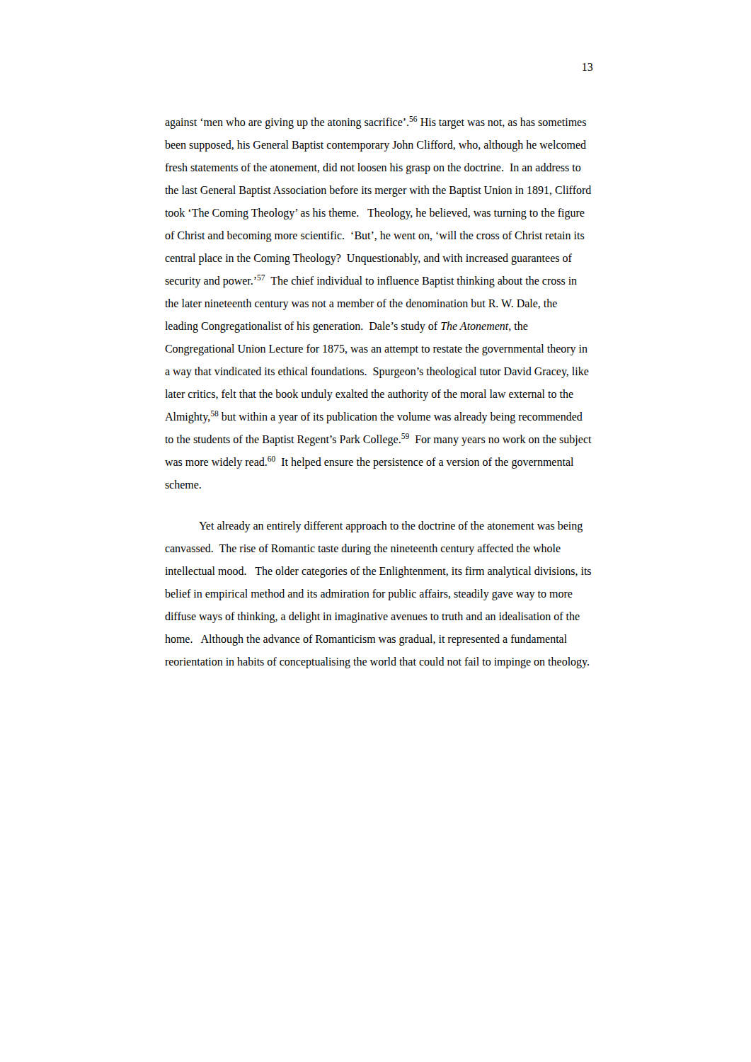13
against ‘men who are giving up the atoning sacrifice’.56 His target was not, as has sometimes been supposed, his General Baptist contemporary John Clifford, who, although he welcomed fresh statements of the atonement, did not loosen his grasp on the doctrine. In an address to the last General Baptist Association before its merger with the Baptist Union in 1891, Clifford took ‘The Coming Theology’ as his theme. Theology, he believed, was turning to the figure of Christ and becoming more scientific. ‘But’, he went on, ‘will the cross of Christ retain its central place in the Coming Theology? Unquestionably, and with increased guarantees of security and power.’57 The chief individual to influence Baptist thinking about the cross in the later nineteenth century was not a member of the denomination but R. W. Dale, the leading Congregationalist of his generation. Dale’s study of The Atonement, the Congregational Union Lecture for 1875, was an attempt to restate the governmental theory in a way that vindicated its ethical foundations. Spurgeon’s theological tutor David Gracey, like later critics, felt that the book unduly exalted the authority of the moral law external to the Almighty,58 but within a year of its publication the volume was already being recommended to the students of the Baptist Regent’s Park College.59 For many years no work on the subject was more widely read.60 It helped ensure the persistence of a version of the governmental scheme.
Yet already an entirely different approach to the doctrine of the atonement was being canvassed. The rise of Romantic taste during the nineteenth century affected the whole intellectual mood. The older categories of the Enlightenment, its firm analytical divisions, its belief in empirical method and its admiration for public affairs, steadily gave way to more diffuse ways of thinking, a delight in imaginative avenues to truth and an idealisation of the home. Although the advance of Romanticism was gradual, it represented a fundamental reorientation in habits of conceptualising the world that could not fail to impinge on theology.